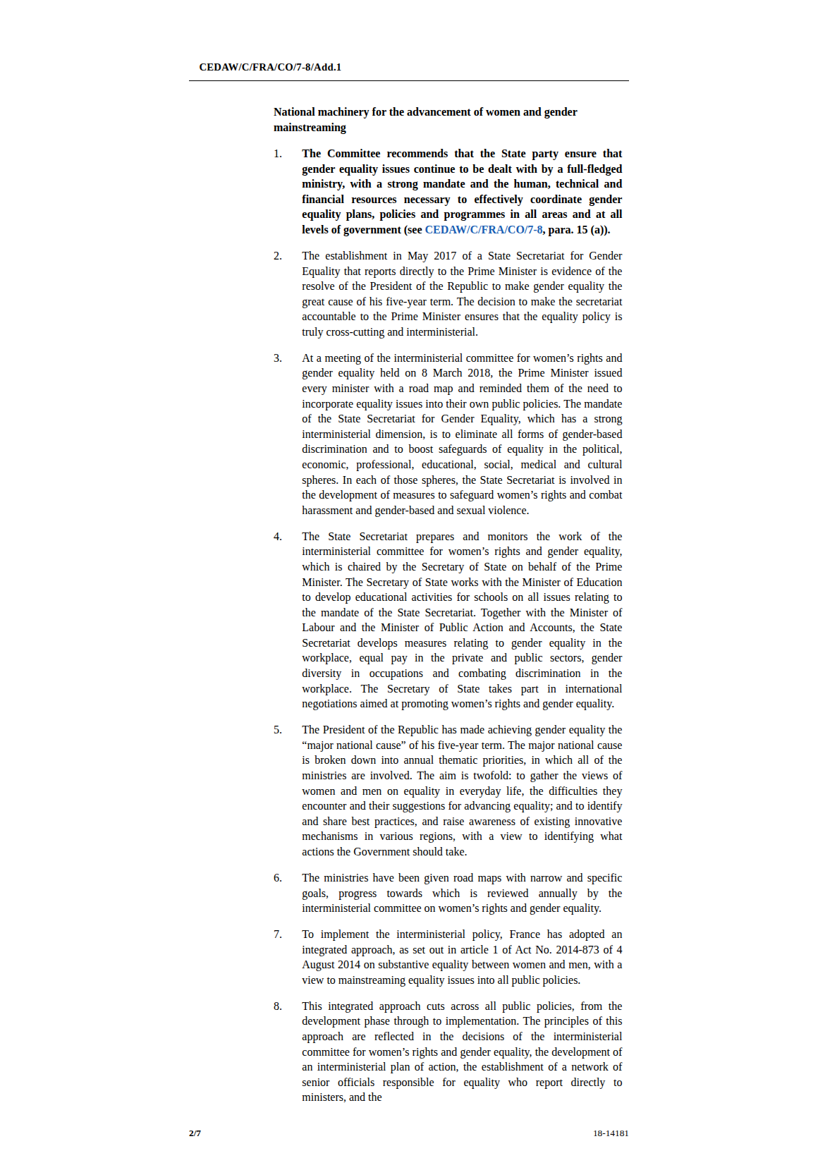CEDAW/C/FRA/CO/7-8/Add.1
National machinery for the advancement of women and gender mainstreaming
1.
The Committee recommends that the State party ensure that gender equality issues continue to be dealt with by a full-fledged ministry, with a strong mandate and the human, technical and financial resources necessary to effectively coordinate gender equality plans, policies and programmes in all areas and at all levels of government (see CEDAW/C/FRA/CO/7-8, para. 15 (a)).
2.
The establishment in May 2017 of a State Secretariat for Gender Equality that reports directly to the Prime Minister is evidence of the resolve of the President of the Republic to make gender equality the great cause of his five-year term. The decision to make the secretariat accountable to the Prime Minister ensures that the equality policy is truly cross-cutting and interministerial.
3.
At a meeting of the interministerial committee for women’s rights and gender equality held on 8 March 2018, the Prime Minister issued every minister with a road map and reminded them of the need to incorporate equality issues into their own public policies. The mandate of the State Secretariat for Gender Equality, which has a strong interministerial dimension, is to eliminate all forms of gender-based discrimination and to boost safeguards of equality in the political, economic, professional, educational, social, medical and cultural spheres. In each of those spheres, the State Secretariat is involved in the development of measures to safeguard women’s rights and combat harassment and gender-based and sexual violence.
4.
The State Secretariat prepares and monitors the work of the interministerial committee for women’s rights and gender equality, which is chaired by the Secretary of State on behalf of the Prime Minister. The Secretary of State works with the Minister of Education to develop educational activities for schools on all issues relating to the mandate of the State Secretariat. Together with the Minister of Labour and the Minister of Public Action and Accounts, the State Secretariat develops measures relating to gender equality in the workplace, equal pay in the private and public sectors, gender diversity in occupations and combating discrimination in the workplace. The Secretary of State takes part in international negotiations aimed at promoting women’s rights and gender equality.
5.
The President of the Republic has made achieving gender equality the “major national cause” of his five-year term. The major national cause is broken down into annual thematic priorities, in which all of the ministries are involved. The aim is twofold: to gather the views of women and men on equality in everyday life, the difficulties they encounter and their suggestions for advancing equality; and to identify and share best practices, and raise awareness of existing innovative mechanisms in various regions, with a view to identifying what actions the Government should take.
6.
The ministries have been given road maps with narrow and specific goals, progress towards which is reviewed annually by the interministerial committee on women’s rights and gender equality.
7.
To implement the interministerial policy, France has adopted an integrated approach, as set out in article 1 of Act No. 2014-873 of 4 August 2014 on substantive equality between women and men, with a view to mainstreaming equality issues into all public policies.
8.
This integrated approach cuts across all public policies, from the development phase through to implementation. The principles of this approach are reflected in the decisions of the interministerial committee for women’s rights and gender equality, the development of an interministerial plan of action, the establishment of a network of senior officials responsible for equality who report directly to ministers, and the
2/7
18-14181